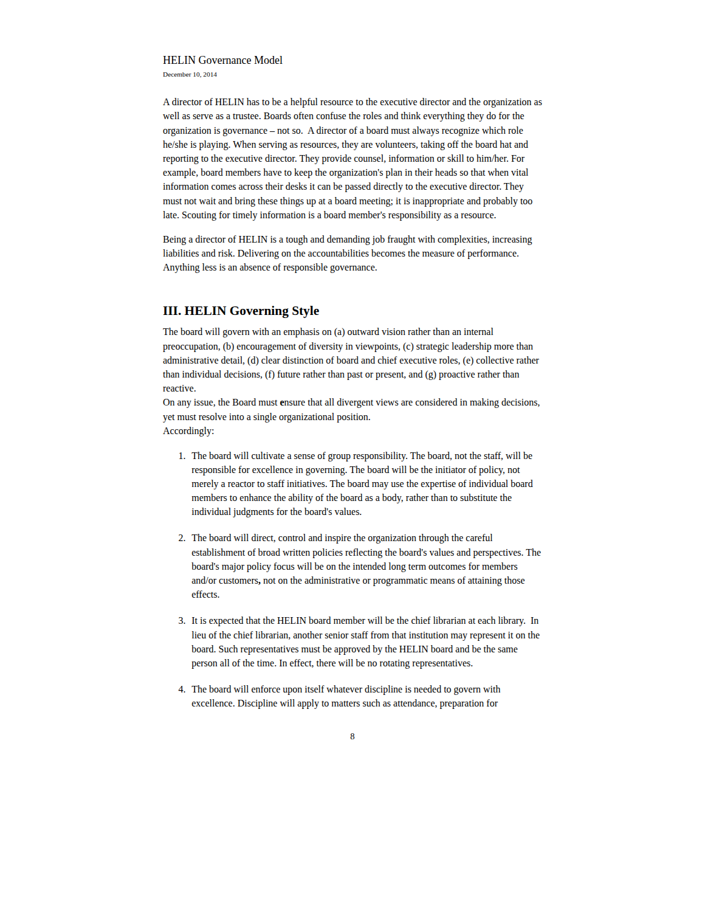HELIN Governance Model
December 10, 2014
A director of HELIN has to be a helpful resource to the executive director and the organization as well as serve as a trustee. Boards often confuse the roles and think everything they do for the organization is governance – not so. A director of a board must always recognize which role he/she is playing. When serving as resources, they are volunteers, taking off the board hat and reporting to the executive director. They provide counsel, information or skill to him/her. For example, board members have to keep the organization's plan in their heads so that when vital information comes across their desks it can be passed directly to the executive director. They must not wait and bring these things up at a board meeting; it is inappropriate and probably too late. Scouting for timely information is a board member's responsibility as a resource.
Being a director of HELIN is a tough and demanding job fraught with complexities, increasing liabilities and risk. Delivering on the accountabilities becomes the measure of performance. Anything less is an absence of responsible governance.
III. HELIN Governing Style
The board will govern with an emphasis on (a) outward vision rather than an internal preoccupation, (b) encouragement of diversity in viewpoints, (c) strategic leadership more than administrative detail, (d) clear distinction of board and chief executive roles, (e) collective rather than individual decisions, (f) future rather than past or present, and (g) proactive rather than reactive.
On any issue, the Board must ensure that all divergent views are considered in making decisions, yet must resolve into a single organizational position.
Accordingly:
The board will cultivate a sense of group responsibility. The board, not the staff, will be responsible for excellence in governing. The board will be the initiator of policy, not merely a reactor to staff initiatives. The board may use the expertise of individual board members to enhance the ability of the board as a body, rather than to substitute the individual judgments for the board's values.
The board will direct, control and inspire the organization through the careful establishment of broad written policies reflecting the board's values and perspectives. The board's major policy focus will be on the intended long term outcomes for members and/or customers, not on the administrative or programmatic means of attaining those effects.
It is expected that the HELIN board member will be the chief librarian at each library. In lieu of the chief librarian, another senior staff from that institution may represent it on the board. Such representatives must be approved by the HELIN board and be the same person all of the time. In effect, there will be no rotating representatives.
The board will enforce upon itself whatever discipline is needed to govern with excellence. Discipline will apply to matters such as attendance, preparation for
8